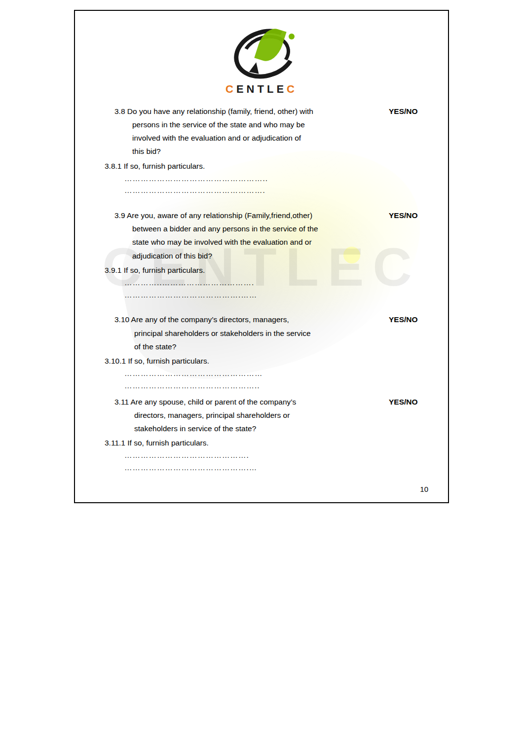CENTLEC
CENTLEC
3.8 Do you have any relationship (family, friend, other) with persons in the service of the state and who may be involved with the evaluation and or adjudication of this bid?
YES/NO
3.8.1 If so, furnish particulars.
……………………………………………..
…………………………………………….
3.9 Are you, aware of any relationship (Family,friend,other) between a bidder and any persons in the service of the state who may be involved with the evaluation and or adjudication of this bid?
YES/NO
3.9.1 If so, furnish particulars.
…………..…………………………….
…………………………………….……
3.10 Are any of the company’s directors, managers, principal shareholders or stakeholders in the service of the state?
YES/NO
3.10.1 If so, furnish particulars.
……………………………………………
…………………………………………..
3.11 Are any spouse, child or parent of the company’s directors, managers, principal shareholders or stakeholders in service of the state?
YES/NO
3.11.1 If so, furnish particulars.
……………………………………….
……………………………………….…
10